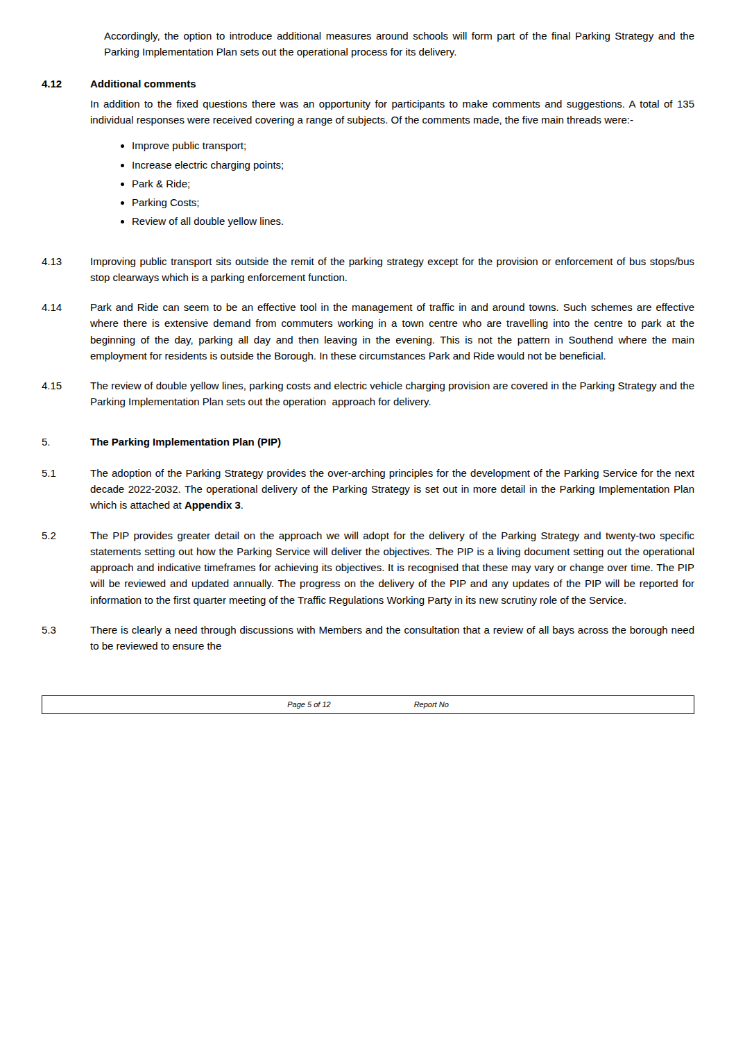Accordingly, the option to introduce additional measures around schools will form part of the final Parking Strategy and the Parking Implementation Plan sets out the operational process for its delivery.
4.12
Additional comments
In addition to the fixed questions there was an opportunity for participants to make comments and suggestions. A total of 135 individual responses were received covering a range of subjects. Of the comments made, the five main threads were:-
Improve public transport;
Increase electric charging points;
Park & Ride;
Parking Costs;
Review of all double yellow lines.
4.13
Improving public transport sits outside the remit of the parking strategy except for the provision or enforcement of bus stops/bus stop clearways which is a parking enforcement function.
4.14
Park and Ride can seem to be an effective tool in the management of traffic in and around towns. Such schemes are effective where there is extensive demand from commuters working in a town centre who are travelling into the centre to park at the beginning of the day, parking all day and then leaving in the evening. This is not the pattern in Southend where the main employment for residents is outside the Borough. In these circumstances Park and Ride would not be beneficial.
4.15
The review of double yellow lines, parking costs and electric vehicle charging provision are covered in the Parking Strategy and the Parking Implementation Plan sets out the operation approach for delivery.
5.
The Parking Implementation Plan (PIP)
5.1
The adoption of the Parking Strategy provides the over-arching principles for the development of the Parking Service for the next decade 2022-2032. The operational delivery of the Parking Strategy is set out in more detail in the Parking Implementation Plan which is attached at Appendix 3.
5.2
The PIP provides greater detail on the approach we will adopt for the delivery of the Parking Strategy and twenty-two specific statements setting out how the Parking Service will deliver the objectives. The PIP is a living document setting out the operational approach and indicative timeframes for achieving its objectives. It is recognised that these may vary or change over time. The PIP will be reviewed and updated annually. The progress on the delivery of the PIP and any updates of the PIP will be reported for information to the first quarter meeting of the Traffic Regulations Working Party in its new scrutiny role of the Service.
5.3
There is clearly a need through discussions with Members and the consultation that a review of all bays across the borough need to be reviewed to ensure the
Page 5 of 12 Report No